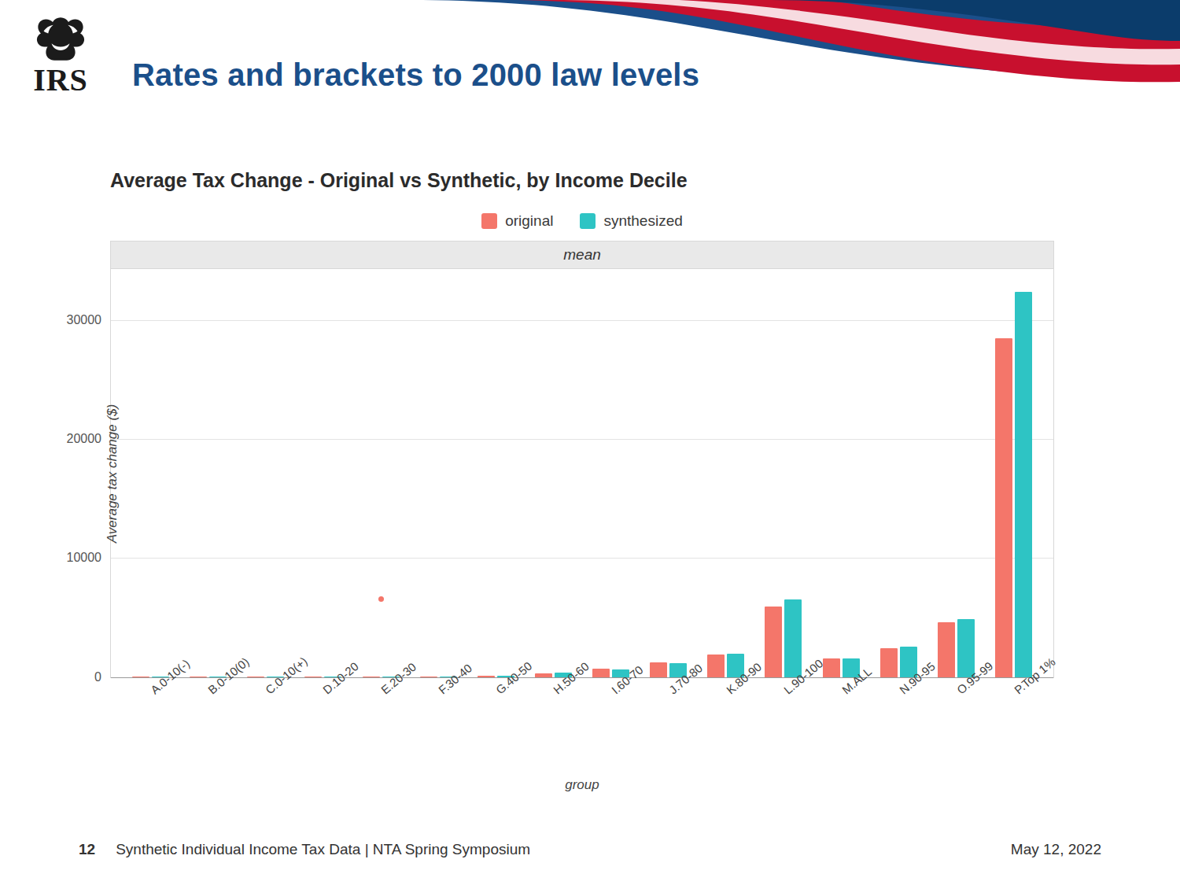IRS
Rates and brackets to 2000 law levels
Average Tax Change - Original vs Synthetic, by Income Decile
original
synthesized
mean
Average tax change ($)
30000 20000 10000 0
A.0-10(-)
B.0-10(0)
C.0-10(+)
D.10-20
E.20-30
F.30-40
G.40-50
H.50-60
I.60-70
J.70-80
K.80-90
L.90-100
M.ALL
N.90-95
O.95-99
P.Top 1%
group
12 Synthetic Individual Income Tax Data | NTA Spring Symposium May 12, 2022